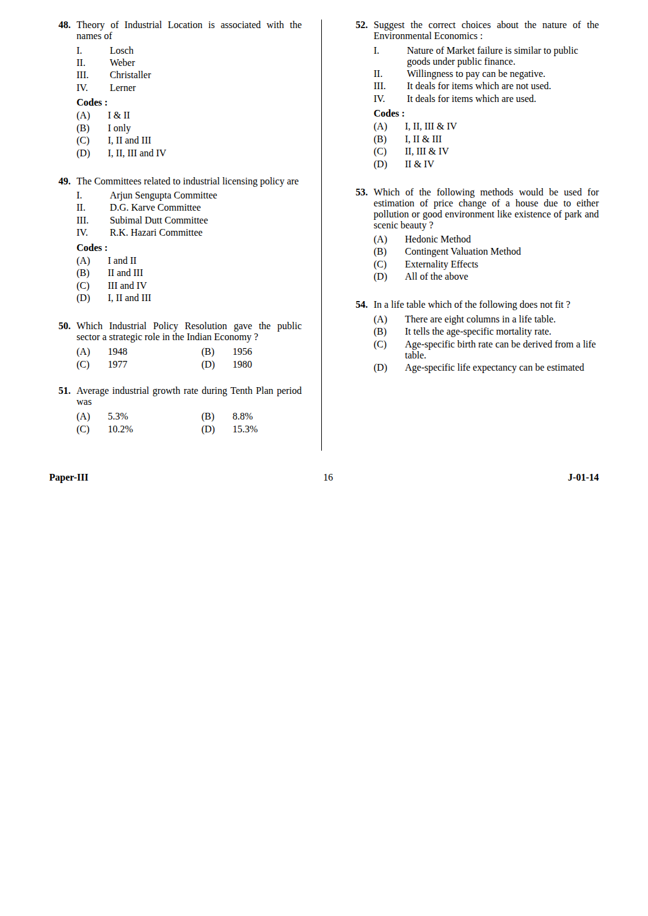48.
Theory of Industrial Location is associated with the names of
I. Losch
II. Weber
III. Christaller
IV. Lerner
Codes :
(A) I & II
(B) I only
(C) I, II and III
(D) I, II, III and IV
49.
The Committees related to industrial licensing policy are
I. Arjun Sengupta Committee
II. D.G. Karve Committee
III. Subimal Dutt Committee
IV. R.K. Hazari Committee
Codes :
(A) I and II
(B) II and III
(C) III and IV
(D) I, II and III
50.
Which Industrial Policy Resolution gave the public sector a strategic role in the Indian Economy ?
(A) 1948
(B) 1956
(C) 1977
(D) 1980
51.
Average industrial growth rate during Tenth Plan period was
(A) 5.3%
(B) 8.8%
(C) 10.2%
(D) 15.3%
52.
Suggest the correct choices about the nature of the Environmental Economics :
I. Nature of Market failure is similar to public goods under public finance.
II. Willingness to pay can be negative.
III. It deals for items which are not used.
IV. It deals for items which are used.
Codes :
(A) I, II, III & IV
(B) I, II & III
(C) II, III & IV
(D) II & IV
53.
Which of the following methods would be used for estimation of price change of a house due to either pollution or good environment like existence of park and scenic beauty ?
(A) Hedonic Method
(B) Contingent Valuation Method
(C) Externality Effects
(D) All of the above
54.
In a life table which of the following does not fit ?
(A) There are eight columns in a life table.
(B) It tells the age-specific mortality rate.
(C) Age-specific birth rate can be derived from a life table.
(D) Age-specific life expectancy can be estimated
Paper-III
16
J-01-14